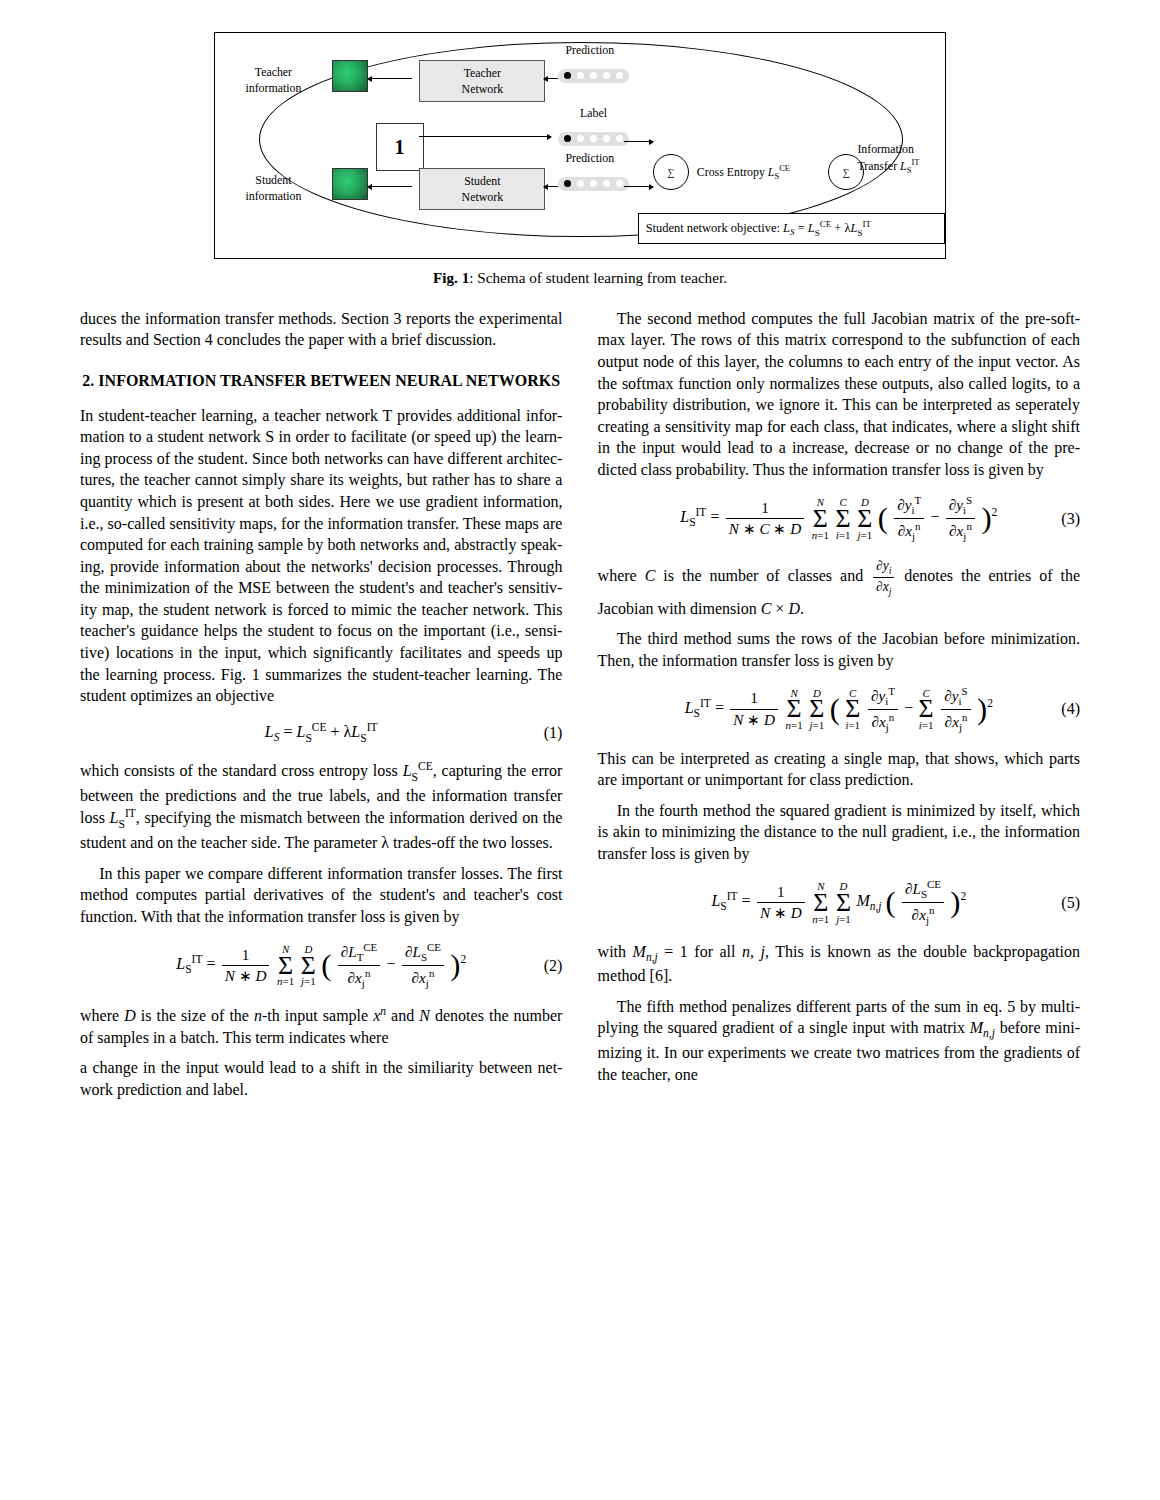Teacher
information
Teacher
Network
Prediction
1
Label
Student
information
Student
Network
Prediction
∑
Cross Entropy LSCE
∑
Information
Transfer LSIT
Student network objective: LS = LSCE + λLSIT
Fig. 1: Schema of student learning from teacher.
duces the information transfer methods. Section 3 reports the experimental results and Section 4 concludes the paper with a brief discussion.
2. INFORMATION TRANSFER BETWEEN NEURAL NETWORKS
In student-teacher learning, a teacher network T provides additional information to a student network S in order to facilitate (or speed up) the learning process of the student. Since both networks can have different architectures, the teacher cannot simply share its weights, but rather has to share a quantity which is present at both sides. Here we use gradient information, i.e., so-called sensitivity maps, for the information transfer. These maps are computed for each training sample by both networks and, abstractly speaking, provide information about the networks' decision processes. Through the minimization of the MSE between the student's and teacher's sensitivity map, the student network is forced to mimic the teacher network. This teacher's guidance helps the student to focus on the important (i.e., sensitive) locations in the input, which significantly facilitates and speeds up the learning process. Fig. 1 summarizes the student-teacher learning. The student optimizes an objective
LS = LSCE + λLSIT (1)
which consists of the standard cross entropy loss LSCE, capturing the error between the predictions and the true labels, and the information transfer loss LSIT, specifying the mismatch between the information derived on the student and on the teacher side. The parameter λ trades-off the two losses.
In this paper we compare different information transfer losses. The first method computes partial derivatives of the student's and teacher's cost function. With that the information transfer loss is given by
LSIT = 1 N ∗ D NΣn=1 DΣj=1 ( ∂LTCE∂xjn − ∂LSCE∂xjn ) 2 (2)
where D is the size of the n-th input sample xn and N denotes the number of samples in a batch. This term indicates where
a change in the input would lead to a shift in the similiarity between network prediction and label.
The second method computes the full Jacobian matrix of the pre-softmax layer. The rows of this matrix correspond to the subfunction of each output node of this layer, the columns to each entry of the input vector. As the softmax function only normalizes these outputs, also called logits, to a probability distribution, we ignore it. This can be interpreted as seperately creating a sensitivity map for each class, that indicates, where a slight shift in the input would lead to a increase, decrease or no change of the predicted class probability. Thus the information transfer loss is given by
LSIT = 1 N ∗ C ∗ D NΣn=1 CΣi=1 DΣj=1 ( ∂yiT∂xjn − ∂yiS∂xjn ) 2 (3)
where C is the number of classes and ∂yi∂xj denotes the entries of the Jacobian with dimension C × D.
The third method sums the rows of the Jacobian before minimization. Then, the information transfer loss is given by
LSIT = 1 N ∗ D NΣn=1 DΣj=1 ( CΣi=1 ∂yiT∂xjn − CΣi=1 ∂yiS∂xjn ) 2 (4)
This can be interpreted as creating a single map, that shows, which parts are important or unimportant for class prediction.
In the fourth method the squared gradient is minimized by itself, which is akin to minimizing the distance to the null gradient, i.e., the information transfer loss is given by
LSIT = 1 N ∗ D NΣn=1 DΣj=1 Mn,j ( ∂LSCE∂xjn ) 2 (5)
with Mn,j = 1 for all n, j, This is known as the double backpropagation method [6].
The fifth method penalizes different parts of the sum in eq. 5 by multiplying the squared gradient of a single input with matrix Mn,j before minimizing it. In our experiments we create two matrices from the gradients of the teacher, one